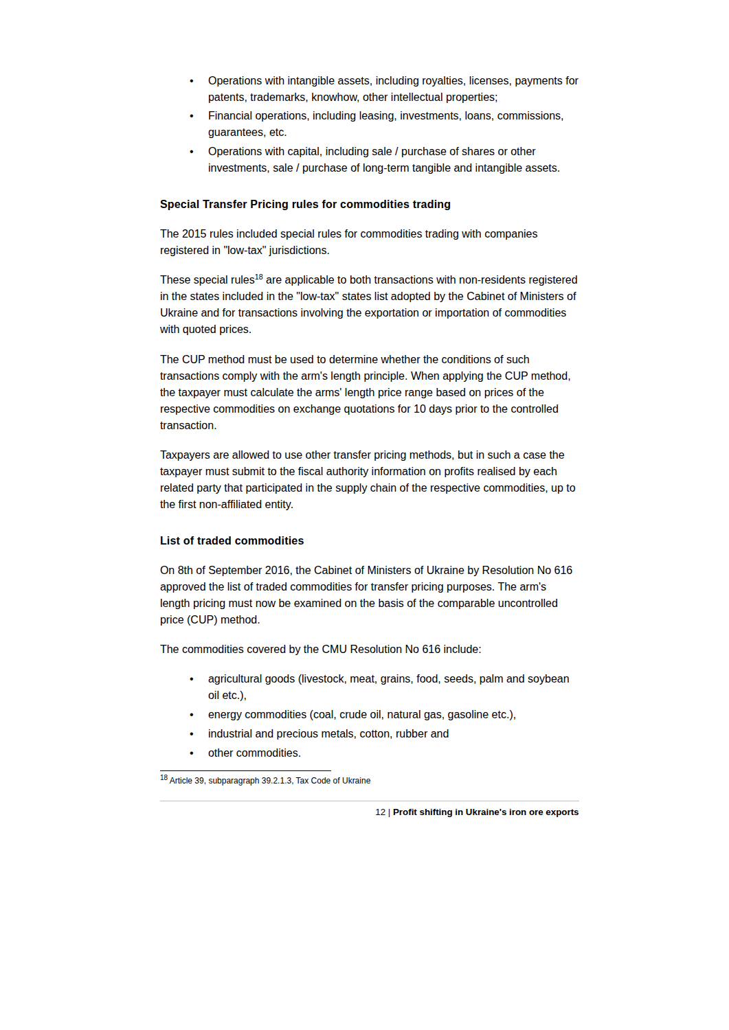Operations with intangible assets, including royalties, licenses, payments for patents, trademarks, knowhow, other intellectual properties;
Financial operations, including leasing, investments, loans, commissions, guarantees, etc.
Operations with capital, including sale / purchase of shares or other investments, sale / purchase of long-term tangible and intangible assets.
Special Transfer Pricing rules for commodities trading
The 2015 rules included special rules for commodities trading with companies registered in "low-tax" jurisdictions.
These special rules18 are applicable to both transactions with non-residents registered in the states included in the "low-tax" states list adopted by the Cabinet of Ministers of Ukraine and for transactions involving the exportation or importation of commodities with quoted prices.
The CUP method must be used to determine whether the conditions of such transactions comply with the arm's length principle. When applying the CUP method, the taxpayer must calculate the arms' length price range based on prices of the respective commodities on exchange quotations for 10 days prior to the controlled transaction.
Taxpayers are allowed to use other transfer pricing methods, but in such a case the taxpayer must submit to the fiscal authority information on profits realised by each related party that participated in the supply chain of the respective commodities, up to the first non-affiliated entity.
List of traded commodities
On 8th of September 2016, the Cabinet of Ministers of Ukraine by Resolution No 616 approved the list of traded commodities for transfer pricing purposes. The arm's length pricing must now be examined on the basis of the comparable uncontrolled price (CUP) method.
The commodities covered by the CMU Resolution No 616 include:
agricultural goods (livestock, meat, grains, food, seeds, palm and soybean oil etc.),
energy commodities (coal, crude oil, natural gas, gasoline etc.),
industrial and precious metals, cotton, rubber and
other commodities.
18 Article 39, subparagraph 39.2.1.3, Tax Code of Ukraine
12 | Profit shifting in Ukraine's iron ore exports